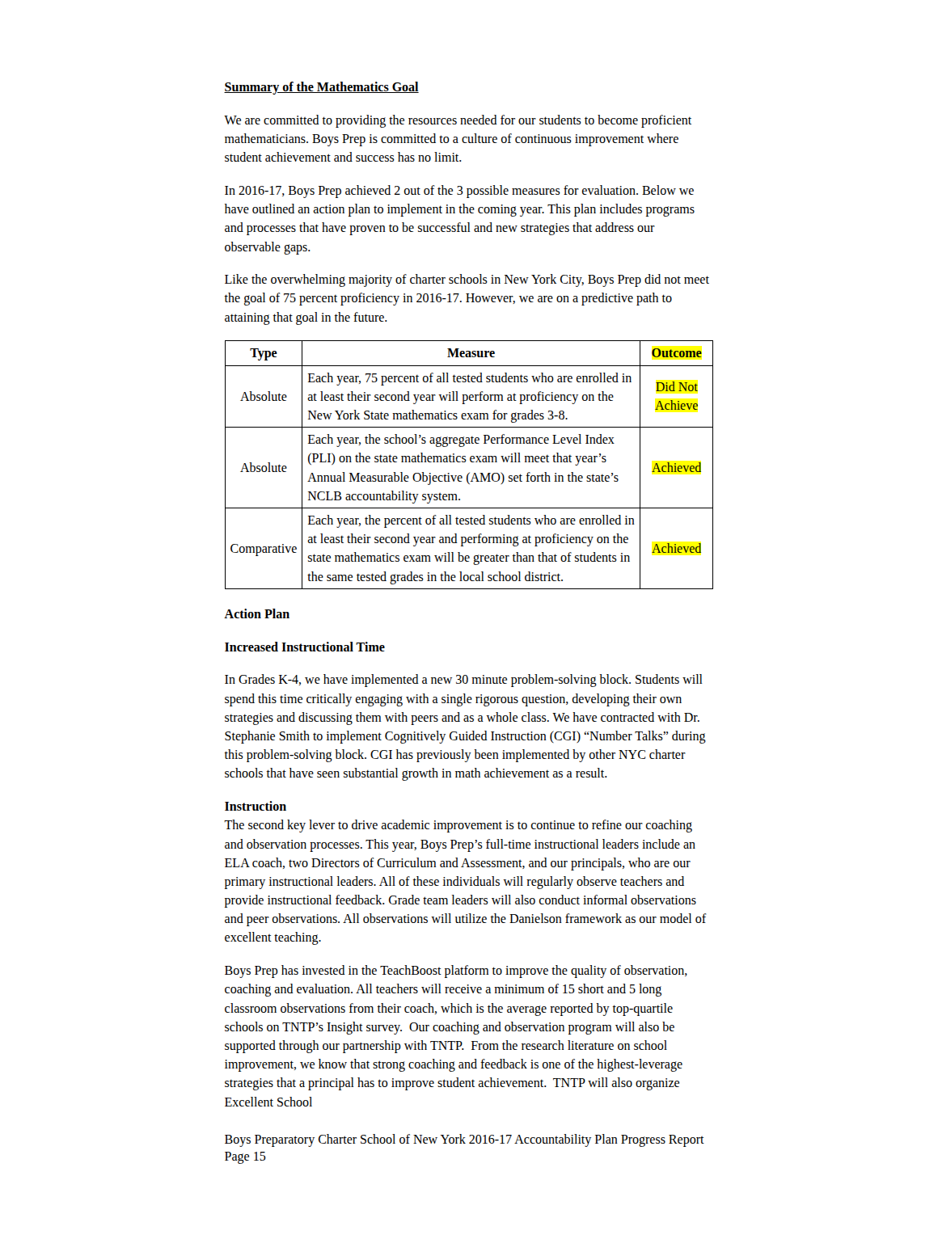Summary of the Mathematics Goal
We are committed to providing the resources needed for our students to become proficient mathematicians. Boys Prep is committed to a culture of continuous improvement where student achievement and success has no limit.
In 2016-17, Boys Prep achieved 2 out of the 3 possible measures for evaluation. Below we have outlined an action plan to implement in the coming year. This plan includes programs and processes that have proven to be successful and new strategies that address our observable gaps.
Like the overwhelming majority of charter schools in New York City, Boys Prep did not meet the goal of 75 percent proficiency in 2016-17. However, we are on a predictive path to attaining that goal in the future.
| Type | Measure | Outcome |
| --- | --- | --- |
| Absolute | Each year, 75 percent of all tested students who are enrolled in at least their second year will perform at proficiency on the New York State mathematics exam for grades 3-8. | Did Not Achieve |
| Absolute | Each year, the school’s aggregate Performance Level Index (PLI) on the state mathematics exam will meet that year’s Annual Measurable Objective (AMO) set forth in the state’s NCLB accountability system. | Achieved |
| Comparative | Each year, the percent of all tested students who are enrolled in at least their second year and performing at proficiency on the state mathematics exam will be greater than that of students in the same tested grades in the local school district. | Achieved |
Action Plan
Increased Instructional Time
In Grades K-4, we have implemented a new 30 minute problem-solving block. Students will spend this time critically engaging with a single rigorous question, developing their own strategies and discussing them with peers and as a whole class. We have contracted with Dr. Stephanie Smith to implement Cognitively Guided Instruction (CGI) “Number Talks” during this problem-solving block. CGI has previously been implemented by other NYC charter schools that have seen substantial growth in math achievement as a result.
Instruction
The second key lever to drive academic improvement is to continue to refine our coaching and observation processes. This year, Boys Prep’s full-time instructional leaders include an ELA coach, two Directors of Curriculum and Assessment, and our principals, who are our primary instructional leaders. All of these individuals will regularly observe teachers and provide instructional feedback. Grade team leaders will also conduct informal observations and peer observations. All observations will utilize the Danielson framework as our model of excellent teaching.
Boys Prep has invested in the TeachBoost platform to improve the quality of observation, coaching and evaluation. All teachers will receive a minimum of 15 short and 5 long classroom observations from their coach, which is the average reported by top-quartile schools on TNTP’s Insight survey. Our coaching and observation program will also be supported through our partnership with TNTP. From the research literature on school improvement, we know that strong coaching and feedback is one of the highest-leverage strategies that a principal has to improve student achievement. TNTP will also organize Excellent School
Boys Preparatory Charter School of New York 2016-17 Accountability Plan Progress Report
Page 15